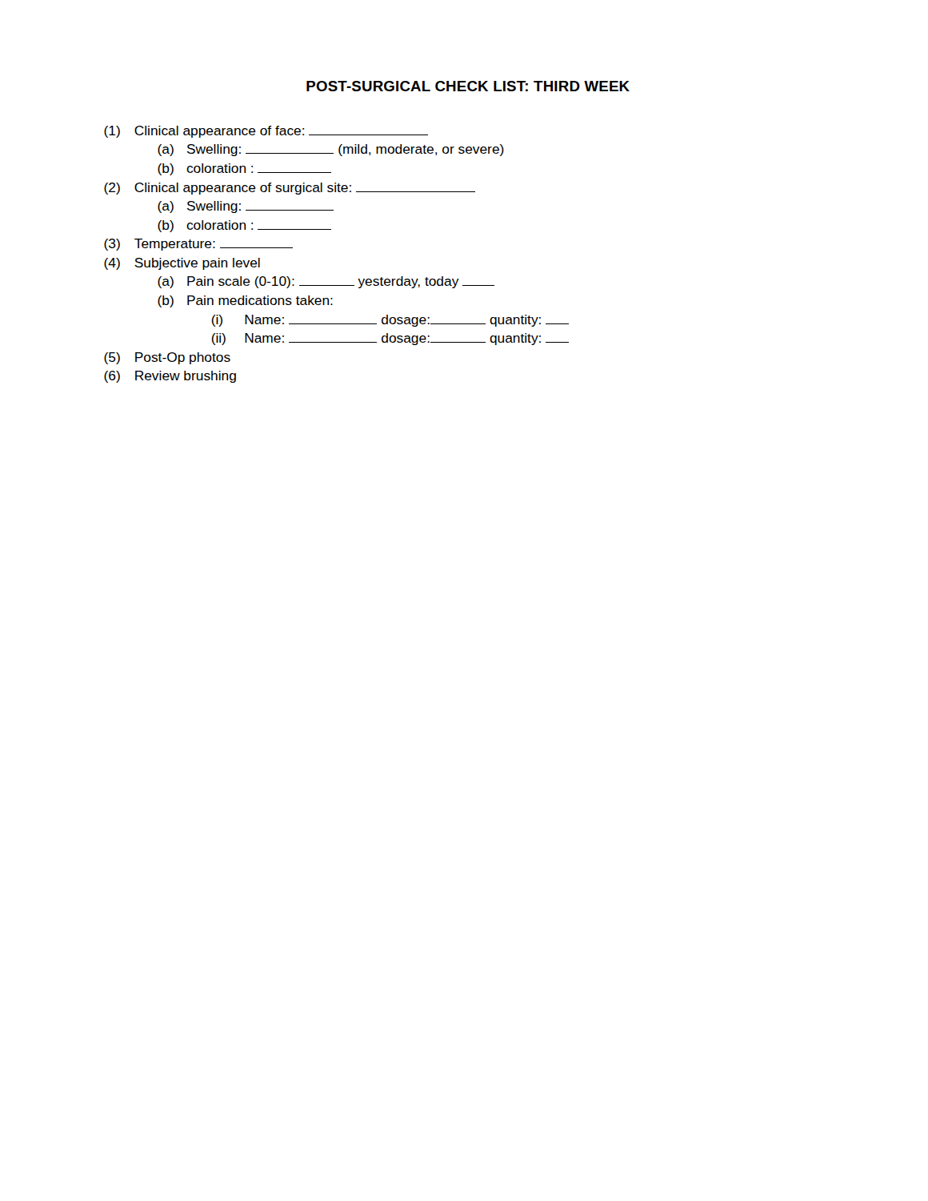POST-SURGICAL CHECK LIST: THIRD WEEK
(1) Clinical appearance of face:
(a) Swelling: (mild, moderate, or severe)
(b) coloration :
(2) Clinical appearance of surgical site:
(a) Swelling:
(b) coloration :
(3) Temperature:
(4) Subjective pain level
(a) Pain scale (0-10): yesterday, today
(b) Pain medications taken:
(i) Name: dosage: quantity:
(ii) Name: dosage: quantity:
(5) Post-Op photos
(6) Review brushing